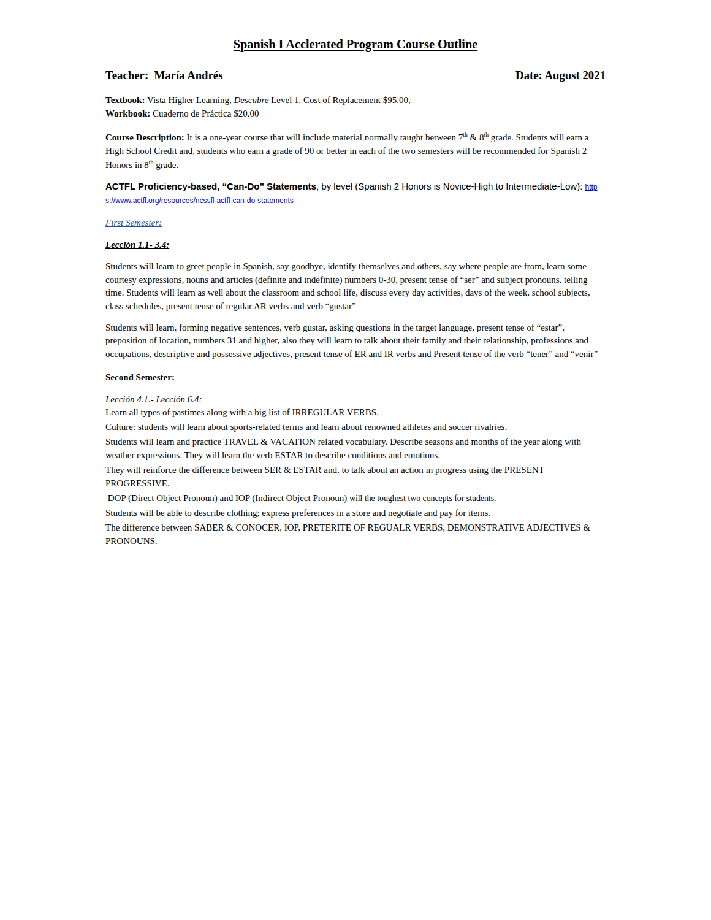Spanish I Acclerated Program Course Outline
Teacher: María Andrés Date: August 2021
Textbook: Vista Higher Learning, Descubre Level 1. Cost of Replacement $95.00,
Workbook: Cuaderno de Práctica $20.00
Course Description: It is a one-year course that will include material normally taught between 7th & 8th grade. Students will earn a High School Credit and, students who earn a grade of 90 or better in each of the two semesters will be recommended for Spanish 2 Honors in 8th grade.
ACTFL Proficiency-based, “Can-Do” Statements, by level (Spanish 2 Honors is Novice-High to Intermediate-Low): https://www.actfl.org/resources/ncssfl-actfl-can-do-statements
First Semester:
Lección 1.1- 3.4:
Students will learn to greet people in Spanish, say goodbye, identify themselves and others, say where people are from, learn some courtesy expressions, nouns and articles (definite and indefinite) numbers 0-30, present tense of “ser” and subject pronouns, telling time. Students will learn as well about the classroom and school life, discuss every day activities, days of the week, school subjects, class schedules, present tense of regular AR verbs and verb “gustar”
Students will learn, forming negative sentences, verb gustar, asking questions in the target language, present tense of “estar”, preposition of location, numbers 31 and higher, also they will learn to talk about their family and their relationship, professions and occupations, descriptive and possessive adjectives, present tense of ER and IR verbs and Present tense of the verb “tener” and “venir”
Second Semester:
Lección 4.1.- Lección 6.4:
Learn all types of pastimes along with a big list of IRREGULAR VERBS.
Culture: students will learn about sports-related terms and learn about renowned athletes and soccer rivalries.
Students will learn and practice TRAVEL & VACATION related vocabulary. Describe seasons and months of the year along with weather expressions. They will learn the verb ESTAR to describe conditions and emotions.
They will reinforce the difference between SER & ESTAR and, to talk about an action in progress using the PRESENT PROGRESSIVE.
DOP (Direct Object Pronoun) and IOP (Indirect Object Pronoun) will the toughest two concepts for students.
Students will be able to describe clothing; express preferences in a store and negotiate and pay for items.
The difference between SABER & CONOCER, IOP, PRETERITE OF REGUALR VERBS, DEMONSTRATIVE ADJECTIVES & PRONOUNS.